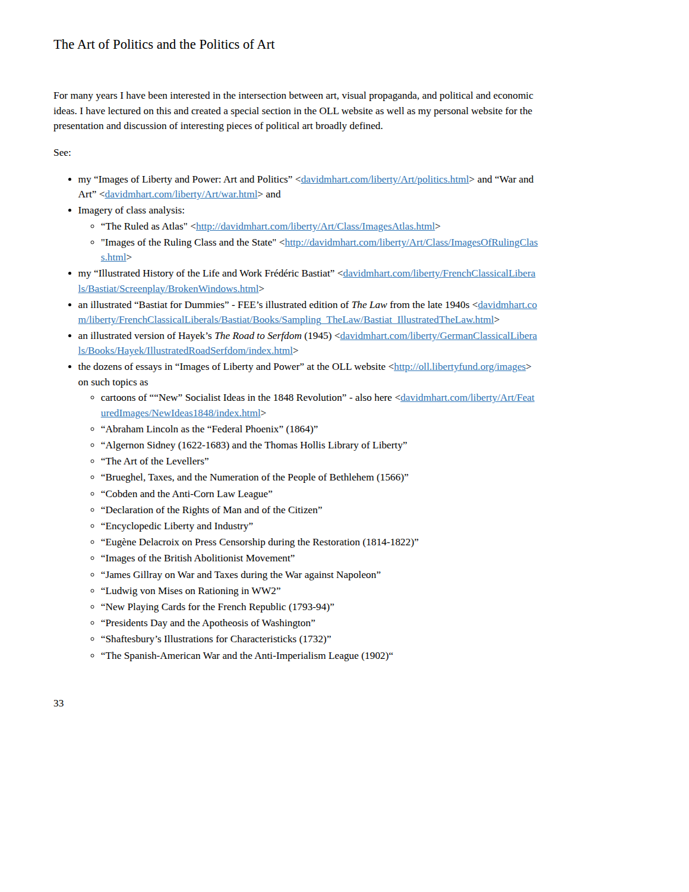The Art of Politics and the Politics of Art
For many years I have been interested in the intersection between art, visual propaganda, and political and economic ideas. I have lectured on this and created a special section in the OLL website as well as my personal website for the presentation and discussion of interesting pieces of political art broadly defined.
See:
my “Images of Liberty and Power: Art and Politics” <davidmhart.com/liberty/Art/politics.html> and “War and Art” <davidmhart.com/liberty/Art/war.html> and
Imagery of class analysis:
“The Ruled as Atlas" <http://davidmhart.com/liberty/Art/Class/ImagesAtlas.html>
"Images of the Ruling Class and the State" <http://davidmhart.com/liberty/Art/Class/ImagesOfRulingClass.html>
my “Illustrated History of the Life and Work Frédéric Bastiat” <davidmhart.com/liberty/FrenchClassicalLiberals/Bastiat/Screenplay/BrokenWindows.html>
an illustrated “Bastiat for Dummies” - FEE’s illustrated edition of The Law from the late 1940s <davidmhart.com/liberty/FrenchClassicalLiberals/Bastiat/Books/Sampling_TheLaw/Bastiat_IllustratedTheLaw.html>
an illustrated version of Hayek’s The Road to Serfdom (1945) <davidmhart.com/liberty/GermanClassicalLiberals/Books/Hayek/IllustratedRoadSerfdom/index.html>
the dozens of essays in “Images of Liberty and Power” at the OLL website <http://oll.libertyfund.org/images> on such topics as
cartoons of ““New” Socialist Ideas in the 1848 Revolution” - also here <davidmhart.com/liberty/Art/FeaturedImages/NewIdeas1848/index.html>
“Abraham Lincoln as the “Federal Phoenix” (1864)”
“Algernon Sidney (1622-1683) and the Thomas Hollis Library of Liberty”
“The Art of the Levellers”
“Brueghel, Taxes, and the Numeration of the People of Bethlehem (1566)”
“Cobden and the Anti-Corn Law League”
“Declaration of the Rights of Man and of the Citizen”
“Encyclopedic Liberty and Industry”
“Eugène Delacroix on Press Censorship during the Restoration (1814-1822)”
“Images of the British Abolitionist Movement”
“James Gillray on War and Taxes during the War against Napoleon”
“Ludwig von Mises on Rationing in WW2”
“New Playing Cards for the French Republic (1793-94)”
“Presidents Day and the Apotheosis of Washington”
“Shaftesbury’s Illustrations for Characteristicks (1732)”
“The Spanish-American War and the Anti-Imperialism League (1902)“
33